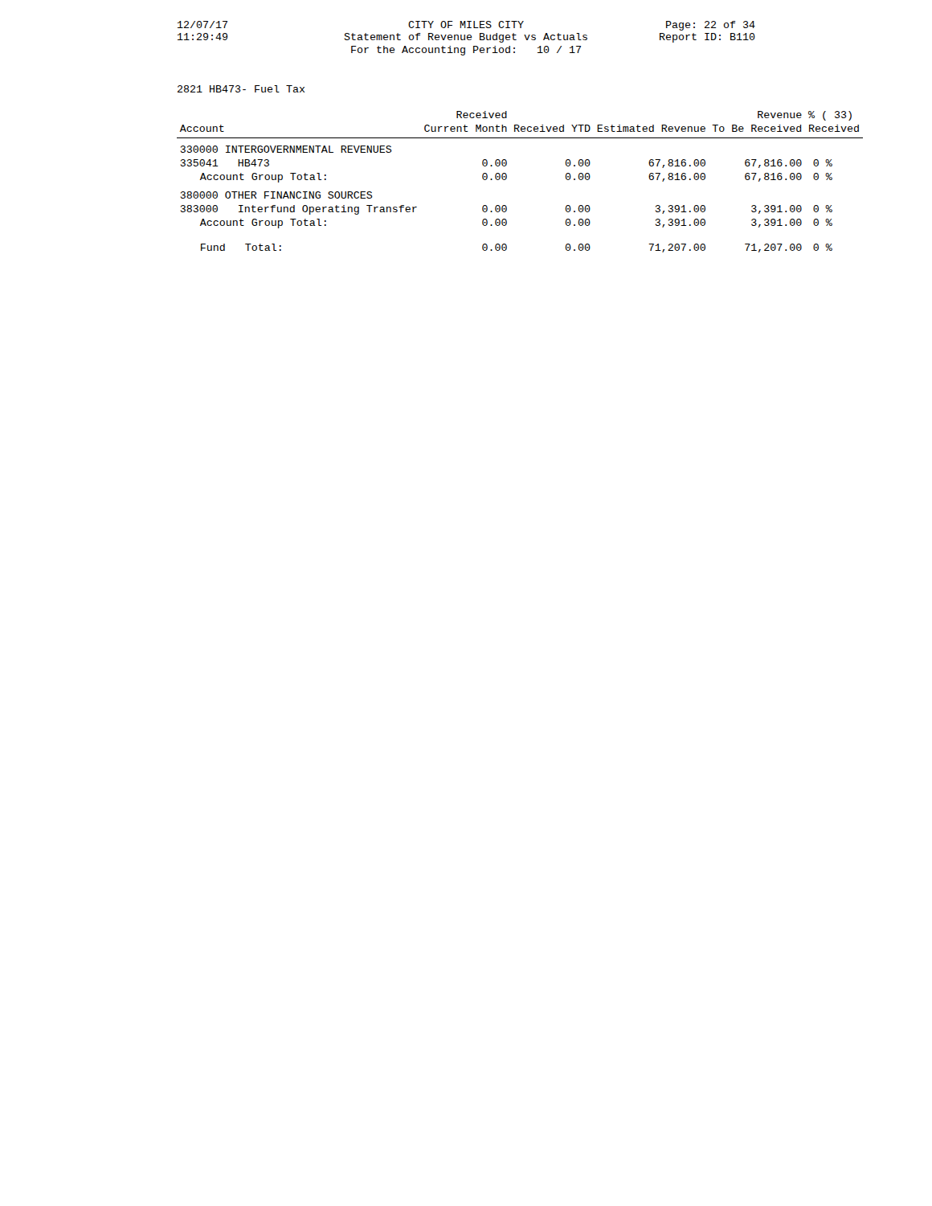12/07/17
11:29:49
CITY OF MILES CITY
Statement of Revenue Budget vs Actuals
For the Accounting Period: 10 / 17
Page: 22 of 34
Report ID: B110
2821 HB473- Fuel Tax
| | Received | | | Revenue | % ( 33) |
| --- | --- | --- | --- | --- | --- |
| Account | Current Month | Received YTD | Estimated Revenue | To Be Received | Received |
| 330000 INTERGOVERNMENTAL REVENUES | | | | | |
| 335041 HB473 | 0.00 | 0.00 | 67,816.00 | 67,816.00 | 0 % |
| Account Group Total: | 0.00 | 0.00 | 67,816.00 | 67,816.00 | 0 % |
| 380000 OTHER FINANCING SOURCES | | | | | |
| 383000 Interfund Operating Transfer | 0.00 | 0.00 | 3,391.00 | 3,391.00 | 0 % |
| Account Group Total: | 0.00 | 0.00 | 3,391.00 | 3,391.00 | 0 % |
| Fund Total: | 0.00 | 0.00 | 71,207.00 | 71,207.00 | 0 % |